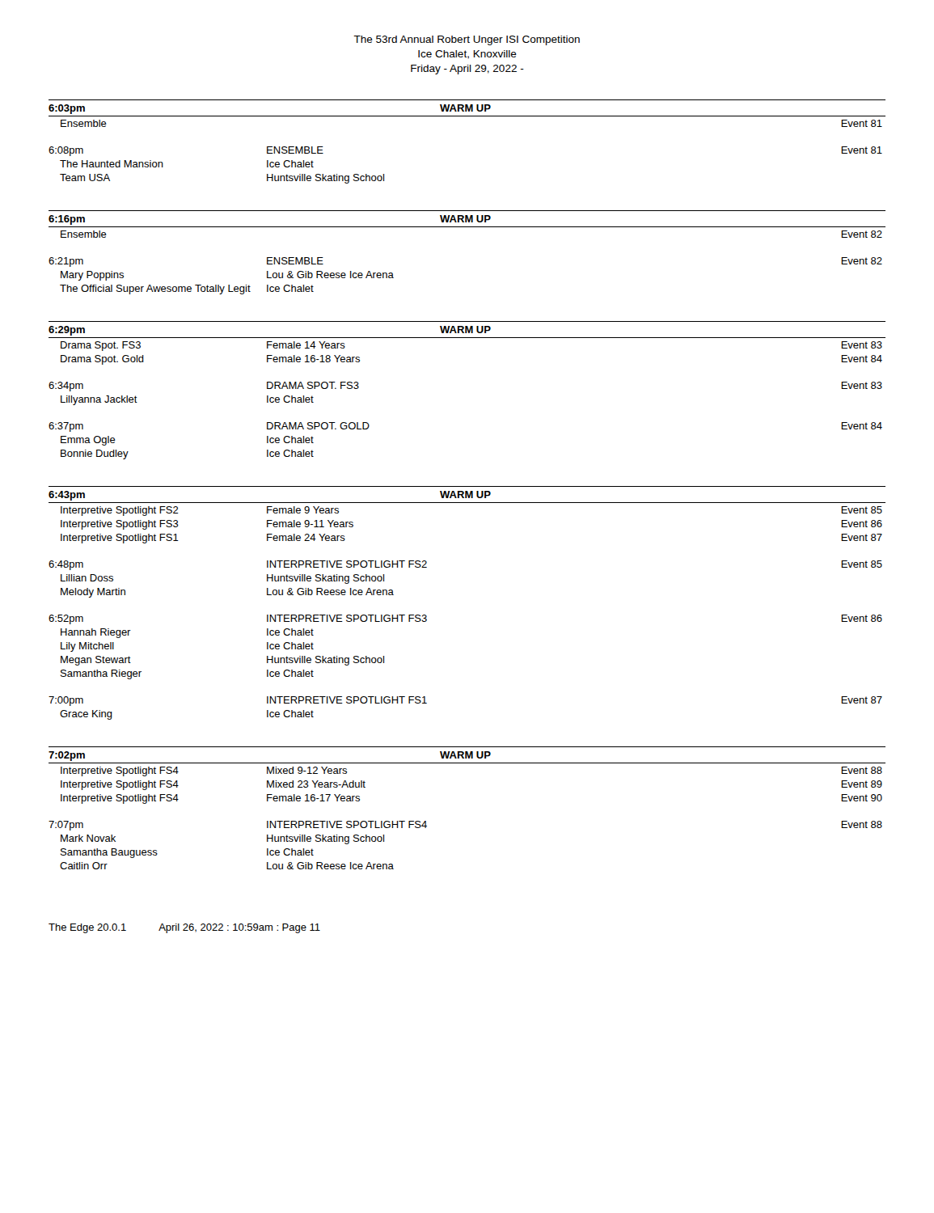The 53rd Annual Robert Unger ISI Competition
Ice Chalet, Knoxville
Friday - April 29, 2022 -
| 6:03pm | WARM UP | |
| Ensemble | | Event 81 |
| 6:08pm | ENSEMBLE | Event 81 |
| The Haunted Mansion | Ice Chalet | |
| Team USA | Huntsville Skating School | |
| 6:16pm | WARM UP | |
| Ensemble | | Event 82 |
| 6:21pm | ENSEMBLE | Event 82 |
| Mary Poppins | Lou & Gib Reese Ice Arena | |
| The Official Super Awesome Totally Legit | Ice Chalet | |
| 6:29pm | WARM UP | |
| Drama Spot. FS3 | Female 14 Years | Event 83 |
| Drama Spot. Gold | Female 16-18 Years | Event 84 |
| 6:34pm | DRAMA SPOT. FS3 | Event 83 |
| Lillyanna Jacklet | Ice Chalet | |
| 6:37pm | DRAMA SPOT. GOLD | Event 84 |
| Emma Ogle | Ice Chalet | |
| Bonnie Dudley | Ice Chalet | |
| 6:43pm | WARM UP | |
| Interpretive Spotlight FS2 | Female 9 Years | Event 85 |
| Interpretive Spotlight FS3 | Female 9-11 Years | Event 86 |
| Interpretive Spotlight FS1 | Female 24 Years | Event 87 |
| 6:48pm | INTERPRETIVE SPOTLIGHT FS2 | Event 85 |
| Lillian Doss | Huntsville Skating School | |
| Melody Martin | Lou & Gib Reese Ice Arena | |
| 6:52pm | INTERPRETIVE SPOTLIGHT FS3 | Event 86 |
| Hannah Rieger | Ice Chalet | |
| Lily Mitchell | Ice Chalet | |
| Megan Stewart | Huntsville Skating School | |
| Samantha Rieger | Ice Chalet | |
| 7:00pm | INTERPRETIVE SPOTLIGHT FS1 | Event 87 |
| Grace King | Ice Chalet | |
| 7:02pm | WARM UP | |
| Interpretive Spotlight FS4 | Mixed 9-12 Years | Event 88 |
| Interpretive Spotlight FS4 | Mixed 23 Years-Adult | Event 89 |
| Interpretive Spotlight FS4 | Female 16-17 Years | Event 90 |
| 7:07pm | INTERPRETIVE SPOTLIGHT FS4 | Event 88 |
| Mark Novak | Huntsville Skating School | |
| Samantha Bauguess | Ice Chalet | |
| Caitlin Orr | Lou & Gib Reese Ice Arena | |
The Edge 20.0.1
April 26, 2022 : 10:59am : Page 11